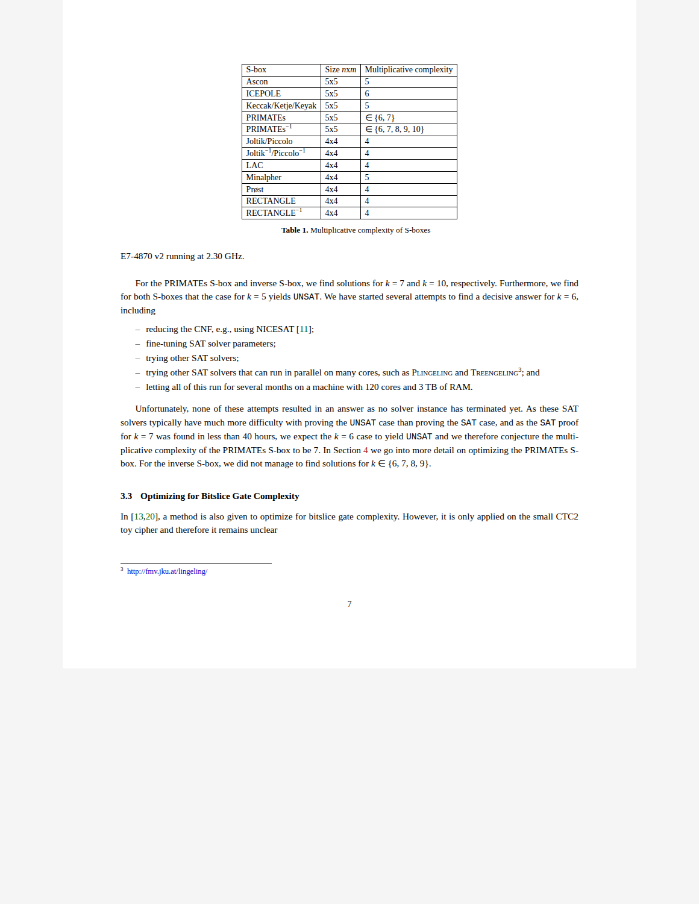| S-box | Size n x m | Multiplicative complexity |
| --- | --- | --- |
| Ascon | 5x5 | 5 |
| ICEPOLE | 5x5 | 6 |
| Keccak/Ketje/Keyak | 5x5 | 5 |
| PRIMATEs | 5x5 | ∈ {6, 7} |
| PRIMATEs −1 | 5x5 | ∈ {6, 7, 8, 9, 10} |
| Joltik/Piccolo | 4x4 | 4 |
| Joltik −1 /Piccolo −1 | 4x4 | 4 |
| LAC | 4x4 | 4 |
| Minalpher | 4x4 | 5 |
| Prøst | 4x4 | 4 |
| RECTANGLE | 4x4 | 4 |
| RECTANGLE −1 | 4x4 | 4 |
Table 1. Multiplicative complexity of S-boxes
E7-4870 v2 running at 2.30 GHz.
For the PRIMATEs S-box and inverse S-box, we find solutions for k = 7 and k = 10, respectively. Furthermore, we find for both S-boxes that the case for k = 5 yields UNSAT. We have started several attempts to find a decisive answer for k = 6, including
reducing the CNF, e.g., using NICESAT [11];
fine-tuning SAT solver parameters;
trying other SAT solvers;
trying other SAT solvers that can run in parallel on many cores, such as Plingeling and Treengeling3; and
letting all of this run for several months on a machine with 120 cores and 3 TB of RAM.
Unfortunately, none of these attempts resulted in an answer as no solver instance has terminated yet. As these SAT solvers typically have much more difficulty with proving the UNSAT case than proving the SAT case, and as the SAT proof for k = 7 was found in less than 40 hours, we expect the k = 6 case to yield UNSAT and we therefore conjecture the multiplicative complexity of the PRIMATEs S-box to be 7. In Section 4 we go into more detail on optimizing the PRIMATEs S-box. For the inverse S-box, we did not manage to find solutions for k ∈ {6, 7, 8, 9}.
3.3 Optimizing for Bitslice Gate Complexity
In [13,20], a method is also given to optimize for bitslice gate complexity. However, it is only applied on the small CTC2 toy cipher and therefore it remains unclear
3 http://fmv.jku.at/lingeling/
7